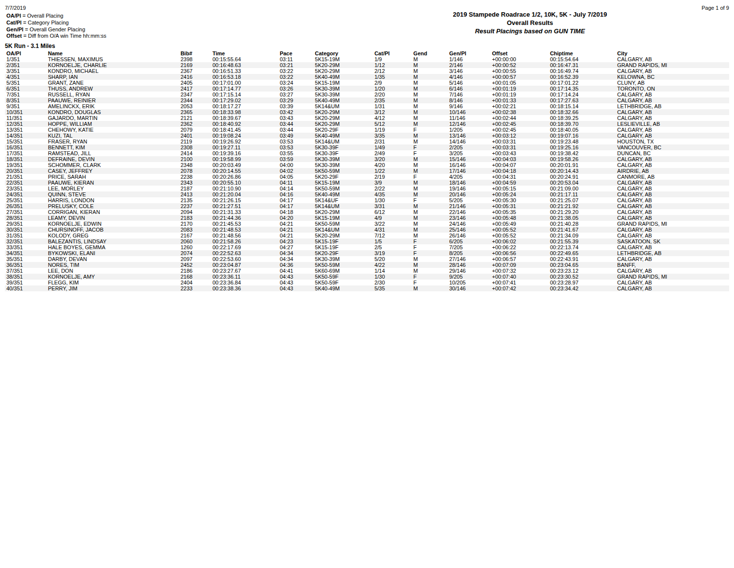7/7/2019
Page 1 of 9
| OA/Pl = Overall Placing Cat/Pl = Category Placing Gen/Pl = Overall Gender Placing Offset = Diff from O/A win Time hh:mm:ss | 2019 Stampede Roadrace 1/2, 10K, 5K - July 7/2019 Overall Results Result Placings based on GUN TIME |
5K Run - 3.1 Miles
| OA/Pl | Name | Bib# | Time | Pace | Category | Cat/Pl | Gend | Gen/Pl | Offset | Chiptime | City |
| --- | --- | --- | --- | --- | --- | --- | --- | --- | --- | --- | --- |
| 1/351 | THIESSEN, MAXIMUS | 2398 | 00:15:55.64 | 03:11 | 5K15-19M | 1/9 | M | 1/146 | +00:00:00 | 00:15:54.64 | CALGARY, AB |
| 2/351 | KORNOELJE, CHARLIE | 2169 | 00:16:48.63 | 03:21 | 5K20-29M | 1/12 | M | 2/146 | +00:00:52 | 00:16:47.31 | GRAND RAPIDS, MI |
| 3/351 | KONDRO, MICHAEL | 2367 | 00:16:51.33 | 03:22 | 5K20-29M | 2/12 | M | 3/146 | +00:00:55 | 00:16:49.74 | CALGARY, AB |
| 4/351 | SHARP, IAN | 2416 | 00:16:53.18 | 03:22 | 5K40-49M | 1/35 | M | 4/146 | +00:00:57 | 00:16:52.39 | KELOWNA, BC |
| 5/351 | GRANT, ZANE | 2405 | 00:17:01.00 | 03:24 | 5K15-19M | 2/9 | M | 5/146 | +00:01:05 | 00:17:01.22 | CLUNY, AB |
| 6/351 | THUSS, ANDREW | 2417 | 00:17:14.77 | 03:26 | 5K30-39M | 1/20 | M | 6/146 | +00:01:19 | 00:17:14.35 | TORONTO, ON |
| 7/351 | RUSSELL, RYAN | 2347 | 00:17:15.14 | 03:27 | 5K30-39M | 2/20 | M | 7/146 | +00:01:19 | 00:17:14.24 | CALGARY, AB |
| 8/351 | PAAUWE, REINIER | 2344 | 00:17:29.02 | 03:29 | 5K40-49M | 2/35 | M | 8/146 | +00:01:33 | 00:17:27.63 | CALGARY, AB |
| 9/351 | AMELINCKX, ERIK | 2053 | 00:18:17.27 | 03:39 | 5K14&UM | 1/31 | M | 9/146 | +00:02:21 | 00:18:15.14 | LETHBRIDGE, AB |
| 10/351 | KONDRO, DOUGLAS | 2365 | 00:18:33.98 | 03:42 | 5K20-29M | 3/12 | M | 10/146 | +00:02:38 | 00:18:32.66 | CALGARY, AB |
| 11/351 | GAJARDO, MARTIN | 2121 | 00:18:39.67 | 03:43 | 5K20-29M | 4/12 | M | 11/146 | +00:02:44 | 00:18:39.25 | CALGARY, AB |
| 12/351 | HOPPE, WILLIAM | 2362 | 00:18:40.92 | 03:44 | 5K20-29M | 5/12 | M | 12/146 | +00:02:45 | 00:18:39.70 | LESLIEVILLE, AB |
| 13/351 | CHEHOWY, KATIE | 2079 | 00:18:41.45 | 03:44 | 5K20-29F | 1/19 | F | 1/205 | +00:02:45 | 00:18:40.05 | CALGARY, AB |
| 14/351 | KUZI, TAL | 2401 | 00:19:08.24 | 03:49 | 5K40-49M | 3/35 | M | 13/146 | +00:03:12 | 00:19:07.16 | CALGARY, AB |
| 15/351 | FRASER, RYAN | 2119 | 00:19:26.92 | 03:53 | 5K14&UM | 2/31 | M | 14/146 | +00:03:31 | 00:19:23.48 | HOUSTON, TX |
| 16/351 | BENNETT, KIM | 2308 | 00:19:27.11 | 03:53 | 5K30-39F | 1/49 | F | 2/205 | +00:03:31 | 00:19:25.16 | VANCOUVER, BC |
| 17/351 | RAMSTEAD, JILL | 2414 | 00:19:39.16 | 03:55 | 5K30-39F | 2/49 | F | 3/205 | +00:03:43 | 00:19:38.42 | DUNCAN, BC |
| 18/351 | DEFRAINE, DEVIN | 2100 | 00:19:58.99 | 03:59 | 5K30-39M | 3/20 | M | 15/146 | +00:04:03 | 00:19:58.26 | CALGARY, AB |
| 19/351 | SCHOMMER, CLARK | 2348 | 00:20:03.49 | 04:00 | 5K30-39M | 4/20 | M | 16/146 | +00:04:07 | 00:20:01.91 | CALGARY, AB |
| 20/351 | CASEY, JEFFREY | 2078 | 00:20:14.55 | 04:02 | 5K50-59M | 1/22 | M | 17/146 | +00:04:18 | 00:20:14.43 | AIRDRIE, AB |
| 21/351 | PRICE, SARAH | 2238 | 00:20:26.86 | 04:05 | 5K20-29F | 2/19 | F | 4/205 | +00:04:31 | 00:20:24.91 | CANMORE, AB |
| 22/351 | PAAUWE, KIERAN | 2343 | 00:20:55.10 | 04:11 | 5K15-19M | 3/9 | M | 18/146 | +00:04:59 | 00:20:53.04 | CALGARY, AB |
| 23/351 | LEE, MORLEY | 2187 | 00:21:10.90 | 04:14 | 5K50-59M | 2/22 | M | 19/146 | +00:05:15 | 00:21:09.00 | CALGARY, AB |
| 24/351 | QUINN, STEVE | 2413 | 00:21:20.04 | 04:16 | 5K40-49M | 4/35 | M | 20/146 | +00:05:24 | 00:21:17.11 | CALGARY, AB |
| 25/351 | HARRIS, LONDON | 2135 | 00:21:26.15 | 04:17 | 5K14&UF | 1/30 | F | 5/205 | +00:05:30 | 00:21:25.07 | CALGARY, AB |
| 26/351 | PRELUSKY, COLE | 2237 | 00:21:27.51 | 04:17 | 5K14&UM | 3/31 | M | 21/146 | +00:05:31 | 00:21:21.92 | CALGARY, AB |
| 27/351 | CORRIGAN, KIERAN | 2094 | 00:21:31.33 | 04:18 | 5K20-29M | 6/12 | M | 22/146 | +00:05:35 | 00:21:29.20 | CALGARY, AB |
| 28/351 | LEAMY, DEVIN | 2183 | 00:21:44.36 | 04:20 | 5K15-19M | 4/9 | M | 23/146 | +00:05:48 | 00:21:38.05 | CALGARY, AB |
| 29/351 | KORNOELJE, EDWIN | 2170 | 00:21:45.53 | 04:21 | 5K50-59M | 3/22 | M | 24/146 | +00:05:49 | 00:21:40.28 | GRAND RAPIDS, MI |
| 30/351 | CHURSINOFF, JACOB | 2083 | 00:21:48.53 | 04:21 | 5K14&UM | 4/31 | M | 25/146 | +00:05:52 | 00:21:41.67 | CALGARY, AB |
| 31/351 | KOLODY, GREG | 2167 | 00:21:48.56 | 04:21 | 5K20-29M | 7/12 | M | 26/146 | +00:05:52 | 00:21:34.09 | CALGARY, AB |
| 32/351 | BALEZANTIS, LINDSAY | 2060 | 00:21:58.26 | 04:23 | 5K15-19F | 1/5 | F | 6/205 | +00:06:02 | 00:21:55.39 | SASKATOON, SK |
| 33/351 | HALE BOYES, GEMMA | 1260 | 00:22:17.69 | 04:27 | 5K15-19F | 2/5 | F | 7/205 | +00:06:22 | 00:22:13.74 | CALGARY, AB |
| 34/351 | BYKOWSKI, ELANI | 2074 | 00:22:52.63 | 04:34 | 5K20-29F | 3/19 | F | 8/205 | +00:06:56 | 00:22:49.65 | LETHBRIDGE, AB |
| 35/351 | DARBY, DEVAN | 2097 | 00:22:53.60 | 04:34 | 5K30-39M | 5/20 | M | 27/146 | +00:06:57 | 00:22:43.91 | CALGARY, AB |
| 36/351 | NORES, TIM | 2452 | 00:23:04.87 | 04:36 | 5K50-59M | 4/22 | M | 28/146 | +00:07:09 | 00:23:04.65 | BANFF, |
| 37/351 | LEE, DON | 2186 | 00:23:27.67 | 04:41 | 5K60-69M | 1/14 | M | 29/146 | +00:07:32 | 00:23:23.12 | CALGARY, AB |
| 38/351 | KORNOELJE, AMY | 2168 | 00:23:36.11 | 04:43 | 5K50-59F | 1/30 | F | 9/205 | +00:07:40 | 00:23:30.52 | GRAND RAPIDS, MI |
| 39/351 | FLEGG, KIM | 2404 | 00:23:36.84 | 04:43 | 5K50-59F | 2/30 | F | 10/205 | +00:07:41 | 00:23:28.97 | CALGARY, AB |
| 40/351 | PERRY, JIM | 2233 | 00:23:38.36 | 04:43 | 5K40-49M | 5/35 | M | 30/146 | +00:07:42 | 00:23:34.42 | CALGARY, AB |